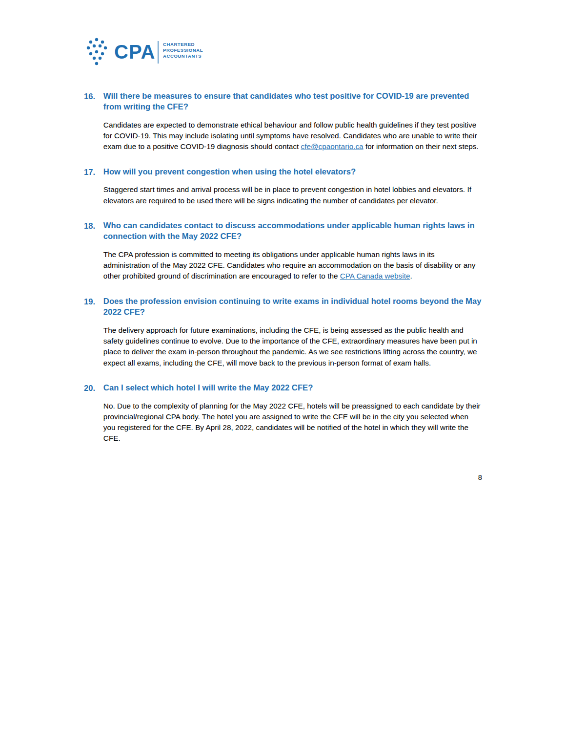CPA CHARTERED PROFESSIONAL ACCOUNTANTS
Will there be measures to ensure that candidates who test positive for COVID-19 are prevented from writing the CFE?
Candidates are expected to demonstrate ethical behaviour and follow public health guidelines if they test positive for COVID-19. This may include isolating until symptoms have resolved. Candidates who are unable to write their exam due to a positive COVID-19 diagnosis should contact cfe@cpaontario.ca for information on their next steps.
How will you prevent congestion when using the hotel elevators?
Staggered start times and arrival process will be in place to prevent congestion in hotel lobbies and elevators. If elevators are required to be used there will be signs indicating the number of candidates per elevator.
Who can candidates contact to discuss accommodations under applicable human rights laws in connection with the May 2022 CFE?
The CPA profession is committed to meeting its obligations under applicable human rights laws in its administration of the May 2022 CFE. Candidates who require an accommodation on the basis of disability or any other prohibited ground of discrimination are encouraged to refer to the CPA Canada website.
Does the profession envision continuing to write exams in individual hotel rooms beyond the May 2022 CFE?
The delivery approach for future examinations, including the CFE, is being assessed as the public health and safety guidelines continue to evolve. Due to the importance of the CFE, extraordinary measures have been put in place to deliver the exam in-person throughout the pandemic. As we see restrictions lifting across the country, we expect all exams, including the CFE, will move back to the previous in-person format of exam halls.
Can I select which hotel I will write the May 2022 CFE?
No. Due to the complexity of planning for the May 2022 CFE, hotels will be preassigned to each candidate by their provincial/regional CPA body. The hotel you are assigned to write the CFE will be in the city you selected when you registered for the CFE. By April 28, 2022, candidates will be notified of the hotel in which they will write the CFE.
8